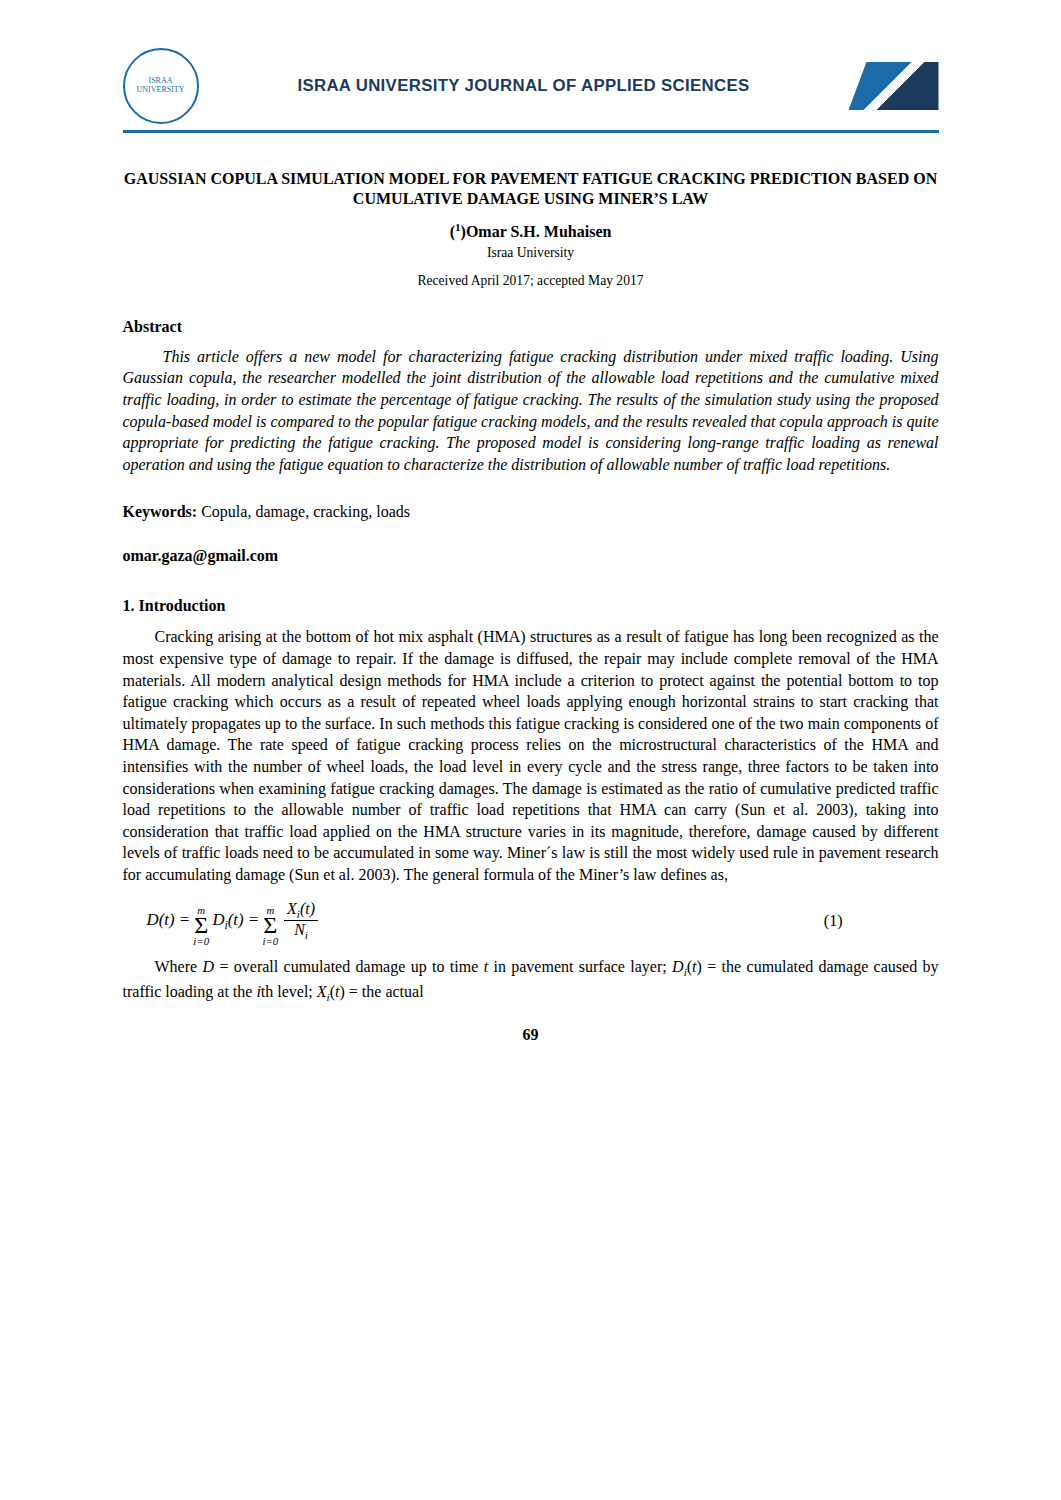ISRAA
UNIVERSITY
ISRAA UNIVERSITY JOURNAL OF APPLIED SCIENCES
Gaussian Copula Simulation Model for Pavement Fatigue Cracking Prediction Based on Cumulative Damage Using Miner’s Law
(1)Omar S.H. Muhaisen
Israa University
Received April 2017; accepted May 2017
Abstract
This article offers a new model for characterizing fatigue cracking distribution under mixed traffic loading. Using Gaussian copula, the researcher modelled the joint distribution of the allowable load repetitions and the cumulative mixed traffic loading, in order to estimate the percentage of fatigue cracking. The results of the simulation study using the proposed copula-based model is compared to the popular fatigue cracking models, and the results revealed that copula approach is quite appropriate for predicting the fatigue cracking. The proposed model is considering long-range traffic loading as renewal operation and using the fatigue equation to characterize the distribution of allowable number of traffic load repetitions.
Keywords: Copula, damage, cracking, loads
omar.gaza@gmail.com
1. Introduction
Cracking arising at the bottom of hot mix asphalt (HMA) structures as a result of fatigue has long been recognized as the most expensive type of damage to repair. If the damage is diffused, the repair may include complete removal of the HMA materials. All modern analytical design methods for HMA include a criterion to protect against the potential bottom to top fatigue cracking which occurs as a result of repeated wheel loads applying enough horizontal strains to start cracking that ultimately propagates up to the surface. In such methods this fatigue cracking is considered one of the two main components of HMA damage. The rate speed of fatigue cracking process relies on the microstructural characteristics of the HMA and intensifies with the number of wheel loads, the load level in every cycle and the stress range, three factors to be taken into considerations when examining fatigue cracking damages. The damage is estimated as the ratio of cumulative predicted traffic load repetitions to the allowable number of traffic load repetitions that HMA can carry (Sun et al. 2003), taking into consideration that traffic load applied on the HMA structure varies in its magnitude, therefore, damage caused by different levels of traffic loads need to be accumulated in some way. Miner´s law is still the most widely used rule in pavement research for accumulating damage (Sun et al. 2003). The general formula of the Miner’s law defines as,
D(t) = Σmi=0 Di(t) = Σmi=0 Xi(t) Ni (1)
Where D = overall cumulated damage up to time t in pavement surface layer; Di(t) = the cumulated damage caused by traffic loading at the ith level; Xi(t) = the actual
69